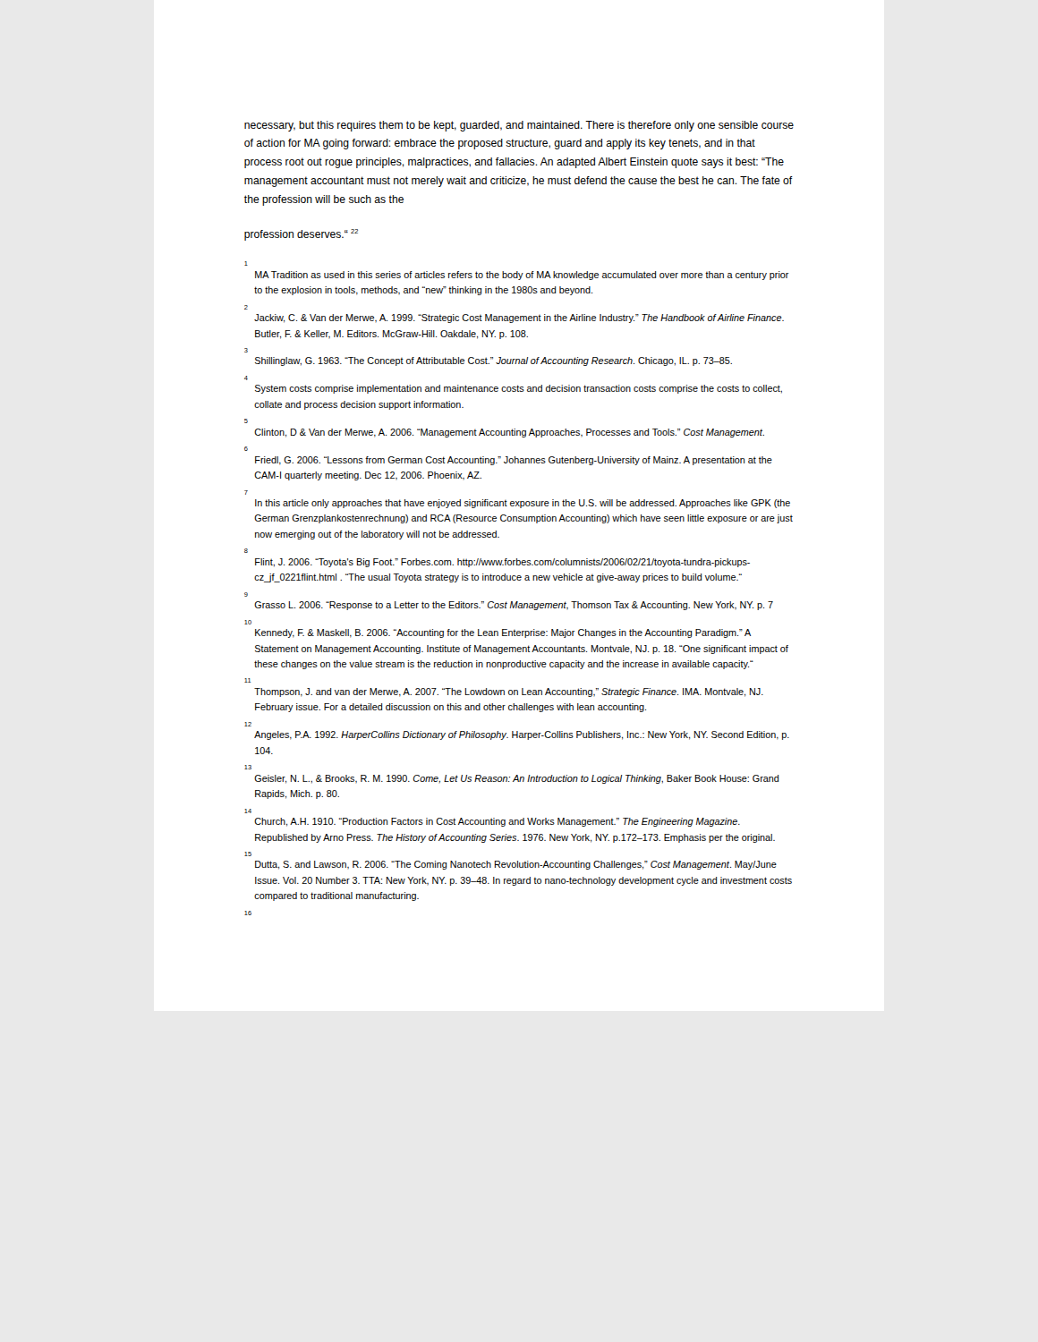necessary, but this requires them to be kept, guarded, and maintained. There is therefore only one sensible course of action for MA going forward: embrace the proposed structure, guard and apply its key tenets, and in that process root out rogue principles, malpractices, and fallacies. An adapted Albert Einstein quote says it best: “The management accountant must not merely wait and criticize, he must defend the cause the best he can. The fate of the profession will be such as the
profession deserves.“ 22
1
MA Tradition as used in this series of articles refers to the body of MA knowledge accumulated over more than a century prior to the explosion in tools, methods, and “new” thinking in the 1980s and beyond.
2
Jackiw, C. & Van der Merwe, A. 1999. “Strategic Cost Management in the Airline Industry.” The Handbook of Airline Finance. Butler, F. & Keller, M. Editors. McGraw-Hill. Oakdale, NY. p. 108.
3
Shillinglaw, G. 1963. “The Concept of Attributable Cost.” Journal of Accounting Research. Chicago, IL. p. 73–85.
4
System costs comprise implementation and maintenance costs and decision transaction costs comprise the costs to collect, collate and process decision support information.
5
Clinton, D & Van der Merwe, A. 2006. “Management Accounting Approaches, Processes and Tools.” Cost Management.
6
Friedl, G. 2006. “Lessons from German Cost Accounting.” Johannes Gutenberg-University of Mainz. A presentation at the CAM-I quarterly meeting. Dec 12, 2006. Phoenix, AZ.
7
In this article only approaches that have enjoyed significant exposure in the U.S. will be addressed. Approaches like GPK (the German Grenzplankostenrechnung) and RCA (Resource Consumption Accounting) which have seen little exposure or are just now emerging out of the laboratory will not be addressed.
8
Flint, J. 2006. “Toyota's Big Foot.” Forbes.com. http://www.forbes.com/columnists/2006/02/21/toyota-tundra-pickups-cz_jf_0221flint.html . “The usual Toyota strategy is to introduce a new vehicle at give-away prices to build volume.“
9
Grasso L. 2006. “Response to a Letter to the Editors.” Cost Management, Thomson Tax & Accounting. New York, NY. p. 7
10
Kennedy, F. & Maskell, B. 2006. “Accounting for the Lean Enterprise: Major Changes in the Accounting Paradigm.” A Statement on Management Accounting. Institute of Management Accountants. Montvale, NJ. p. 18. “One significant impact of these changes on the value stream is the reduction in nonproductive capacity and the increase in available capacity.“
11
Thompson, J. and van der Merwe, A. 2007. “The Lowdown on Lean Accounting,” Strategic Finance. IMA. Montvale, NJ. February issue. For a detailed discussion on this and other challenges with lean accounting.
12
Angeles, P.A. 1992. HarperCollins Dictionary of Philosophy. Harper-Collins Publishers, Inc.: New York, NY. Second Edition, p. 104.
13
Geisler, N. L., & Brooks, R. M. 1990. Come, Let Us Reason: An Introduction to Logical Thinking, Baker Book House: Grand Rapids, Mich. p. 80.
14
Church, A.H. 1910. “Production Factors in Cost Accounting and Works Management.” The Engineering Magazine. Republished by Arno Press. The History of Accounting Series. 1976. New York, NY. p.172–173. Emphasis per the original.
15
Dutta, S. and Lawson, R. 2006. “The Coming Nanotech Revolution-Accounting Challenges,” Cost Management. May/June Issue. Vol. 20 Number 3. TTA: New York, NY. p. 39–48. In regard to nano-technology development cycle and investment costs compared to traditional manufacturing.
16